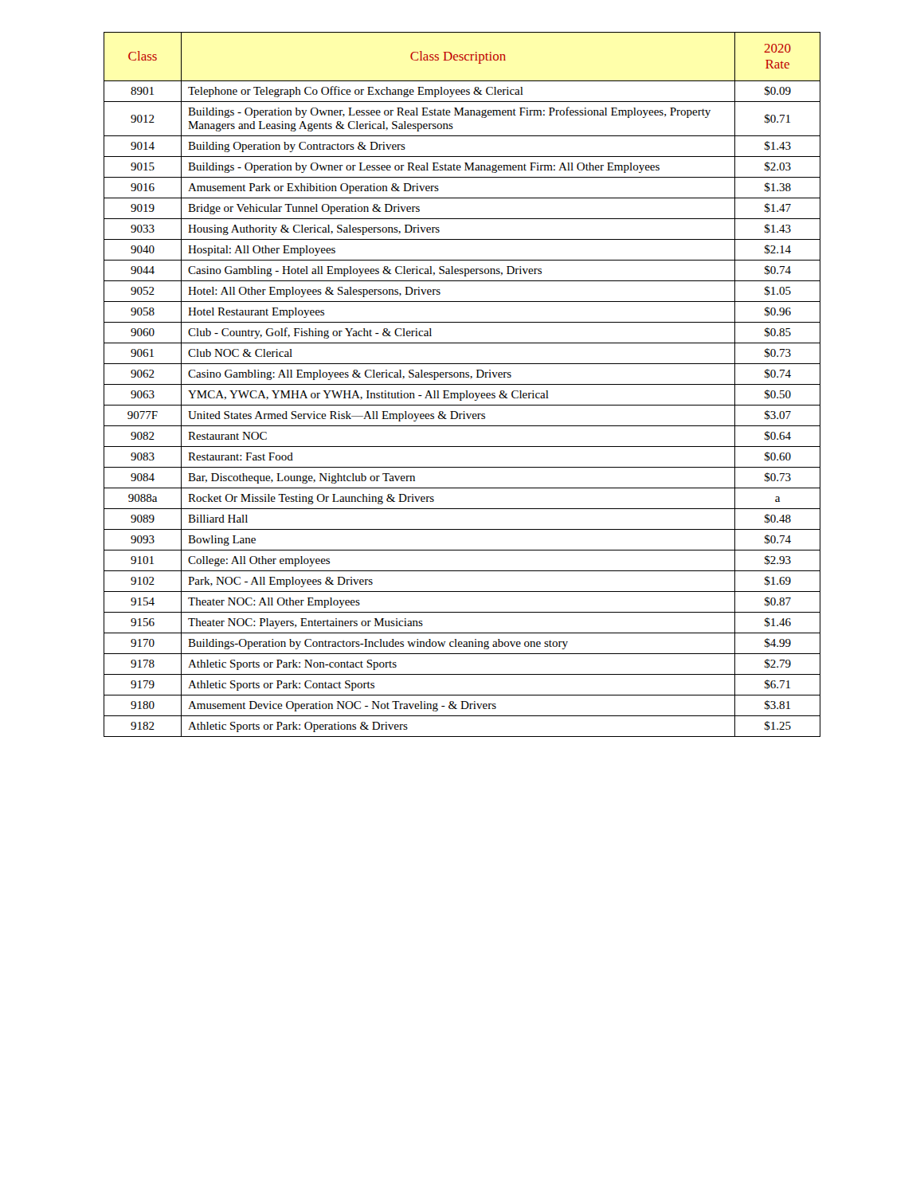| Class | Class Description | 2020 Rate |
| --- | --- | --- |
| 8901 | Telephone or Telegraph Co Office or Exchange Employees & Clerical | $0.09 |
| 9012 | Buildings - Operation by Owner, Lessee or Real Estate Management Firm: Professional Employees, Property Managers and Leasing Agents & Clerical, Salespersons | $0.71 |
| 9014 | Building Operation by Contractors & Drivers | $1.43 |
| 9015 | Buildings - Operation by Owner or Lessee or Real Estate Management Firm: All Other Employees | $2.03 |
| 9016 | Amusement Park or Exhibition Operation & Drivers | $1.38 |
| 9019 | Bridge or Vehicular Tunnel Operation & Drivers | $1.47 |
| 9033 | Housing Authority & Clerical, Salespersons, Drivers | $1.43 |
| 9040 | Hospital: All Other Employees | $2.14 |
| 9044 | Casino Gambling - Hotel all Employees & Clerical, Salespersons, Drivers | $0.74 |
| 9052 | Hotel: All Other Employees & Salespersons, Drivers | $1.05 |
| 9058 | Hotel Restaurant Employees | $0.96 |
| 9060 | Club - Country, Golf, Fishing or Yacht - & Clerical | $0.85 |
| 9061 | Club NOC & Clerical | $0.73 |
| 9062 | Casino Gambling: All Employees & Clerical, Salespersons, Drivers | $0.74 |
| 9063 | YMCA, YWCA, YMHA or YWHA, Institution - All Employees & Clerical | $0.50 |
| 9077F | United States Armed Service Risk—All Employees & Drivers | $3.07 |
| 9082 | Restaurant NOC | $0.64 |
| 9083 | Restaurant: Fast Food | $0.60 |
| 9084 | Bar, Discotheque, Lounge, Nightclub or Tavern | $0.73 |
| 9088a | Rocket Or Missile Testing Or Launching & Drivers | a |
| 9089 | Billiard Hall | $0.48 |
| 9093 | Bowling Lane | $0.74 |
| 9101 | College: All Other employees | $2.93 |
| 9102 | Park, NOC - All Employees & Drivers | $1.69 |
| 9154 | Theater NOC: All Other Employees | $0.87 |
| 9156 | Theater NOC: Players, Entertainers or Musicians | $1.46 |
| 9170 | Buildings-Operation by Contractors-Includes window cleaning above one story | $4.99 |
| 9178 | Athletic Sports or Park: Non-contact Sports | $2.79 |
| 9179 | Athletic Sports or Park: Contact Sports | $6.71 |
| 9180 | Amusement Device Operation NOC - Not Traveling - & Drivers | $3.81 |
| 9182 | Athletic Sports or Park: Operations & Drivers | $1.25 |